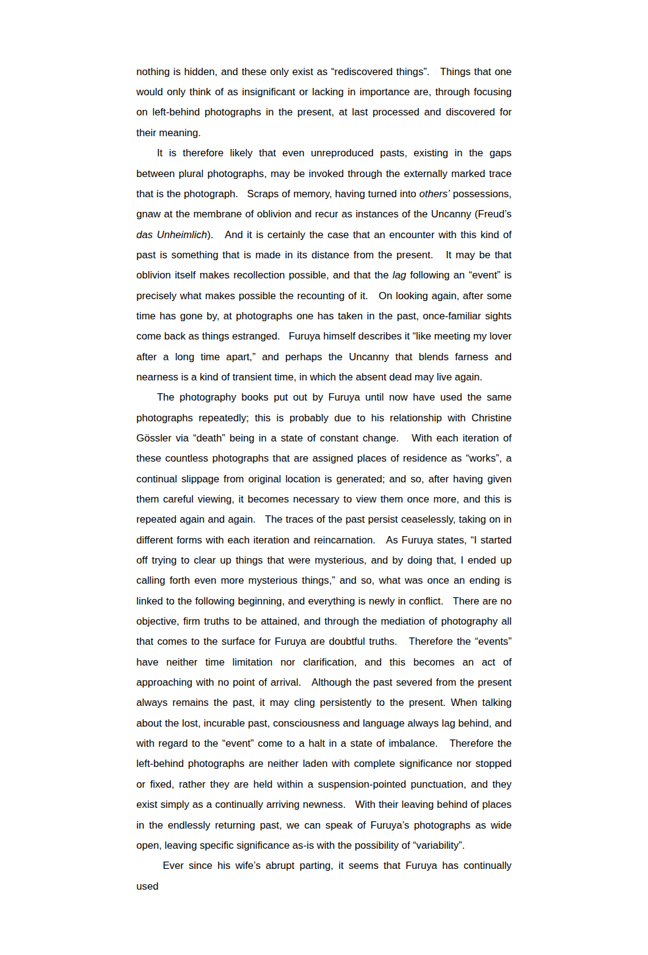nothing is hidden, and these only exist as “rediscovered things”. Things that one would only think of as insignificant or lacking in importance are, through focusing on left-behind photographs in the present, at last processed and discovered for their meaning.
It is therefore likely that even unreproduced pasts, existing in the gaps between plural photographs, may be invoked through the externally marked trace that is the photograph. Scraps of memory, having turned into others’ possessions, gnaw at the membrane of oblivion and recur as instances of the Uncanny (Freud’s das Unheimlich). And it is certainly the case that an encounter with this kind of past is something that is made in its distance from the present. It may be that oblivion itself makes recollection possible, and that the lag following an “event” is precisely what makes possible the recounting of it. On looking again, after some time has gone by, at photographs one has taken in the past, once-familiar sights come back as things estranged. Furuya himself describes it “like meeting my lover after a long time apart,” and perhaps the Uncanny that blends farness and nearness is a kind of transient time, in which the absent dead may live again.
The photography books put out by Furuya until now have used the same photographs repeatedly; this is probably due to his relationship with Christine Gössler via “death” being in a state of constant change. With each iteration of these countless photographs that are assigned places of residence as “works”, a continual slippage from original location is generated; and so, after having given them careful viewing, it becomes necessary to view them once more, and this is repeated again and again. The traces of the past persist ceaselessly, taking on in different forms with each iteration and reincarnation. As Furuya states, “I started off trying to clear up things that were mysterious, and by doing that, I ended up calling forth even more mysterious things,” and so, what was once an ending is linked to the following beginning, and everything is newly in conflict. There are no objective, firm truths to be attained, and through the mediation of photography all that comes to the surface for Furuya are doubtful truths. Therefore the “events” have neither time limitation nor clarification, and this becomes an act of approaching with no point of arrival. Although the past severed from the present always remains the past, it may cling persistently to the present. When talking about the lost, incurable past, consciousness and language always lag behind, and with regard to the “event” come to a halt in a state of imbalance. Therefore the left-behind photographs are neither laden with complete significance nor stopped or fixed, rather they are held within a suspension-pointed punctuation, and they exist simply as a continually arriving newness. With their leaving behind of places in the endlessly returning past, we can speak of Furuya’s photographs as wide open, leaving specific significance as-is with the possibility of “variability”.
Ever since his wife’s abrupt parting, it seems that Furuya has continually used